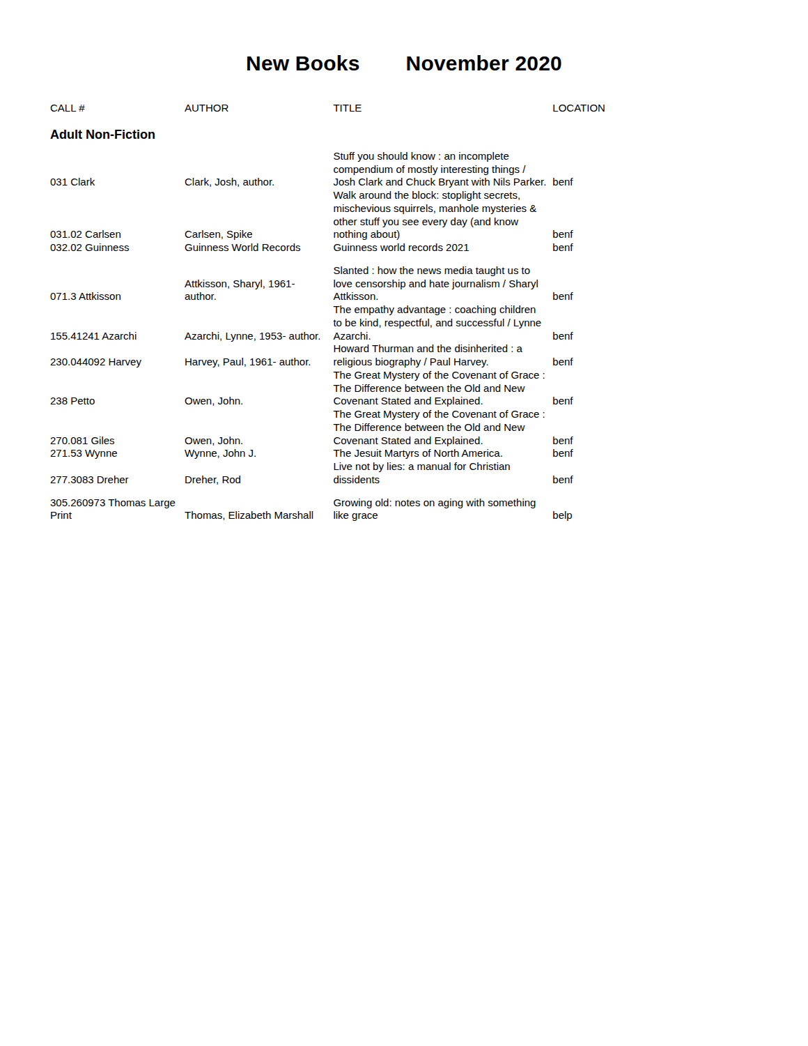New Books November 2020
| CALL # | AUTHOR | TITLE | LOCATION |
| --- | --- | --- | --- |
| Adult Non-Fiction |
| 031 Clark | Clark, Josh, author. | Stuff you should know : an incomplete compendium of mostly interesting things / Josh Clark and Chuck Bryant with Nils Parker. | benf |
| 031.02 Carlsen | Carlsen, Spike | Walk around the block: stoplight secrets, mischevious squirrels, manhole mysteries & other stuff you see every day (and know nothing about) | benf |
| 032.02 Guinness | Guinness World Records | Guinness world records 2021 | benf |
| 071.3 Attkisson | Attkisson, Sharyl, 1961- author. | Slanted : how the news media taught us to love censorship and hate journalism / Sharyl Attkisson. | benf |
| 155.41241 Azarchi | Azarchi, Lynne, 1953- author. | The empathy advantage : coaching children to be kind, respectful, and successful / Lynne Azarchi. | benf |
| 230.044092 Harvey | Harvey, Paul, 1961- author. | Howard Thurman and the disinherited : a religious biography / Paul Harvey. | benf |
| 238 Petto | Owen, John. | The Great Mystery of the Covenant of Grace : The Difference between the Old and New Covenant Stated and Explained. | benf |
| 270.081 Giles | Owen, John. | The Great Mystery of the Covenant of Grace : The Difference between the Old and New Covenant Stated and Explained. | benf |
| 271.53 Wynne | Wynne, John J. | The Jesuit Martyrs of North America. | benf |
| 277.3083 Dreher | Dreher, Rod | Live not by lies: a manual for Christian dissidents | benf |
| 305.260973 Thomas Large Print | Thomas, Elizabeth Marshall | Growing old: notes on aging with something like grace | belp |